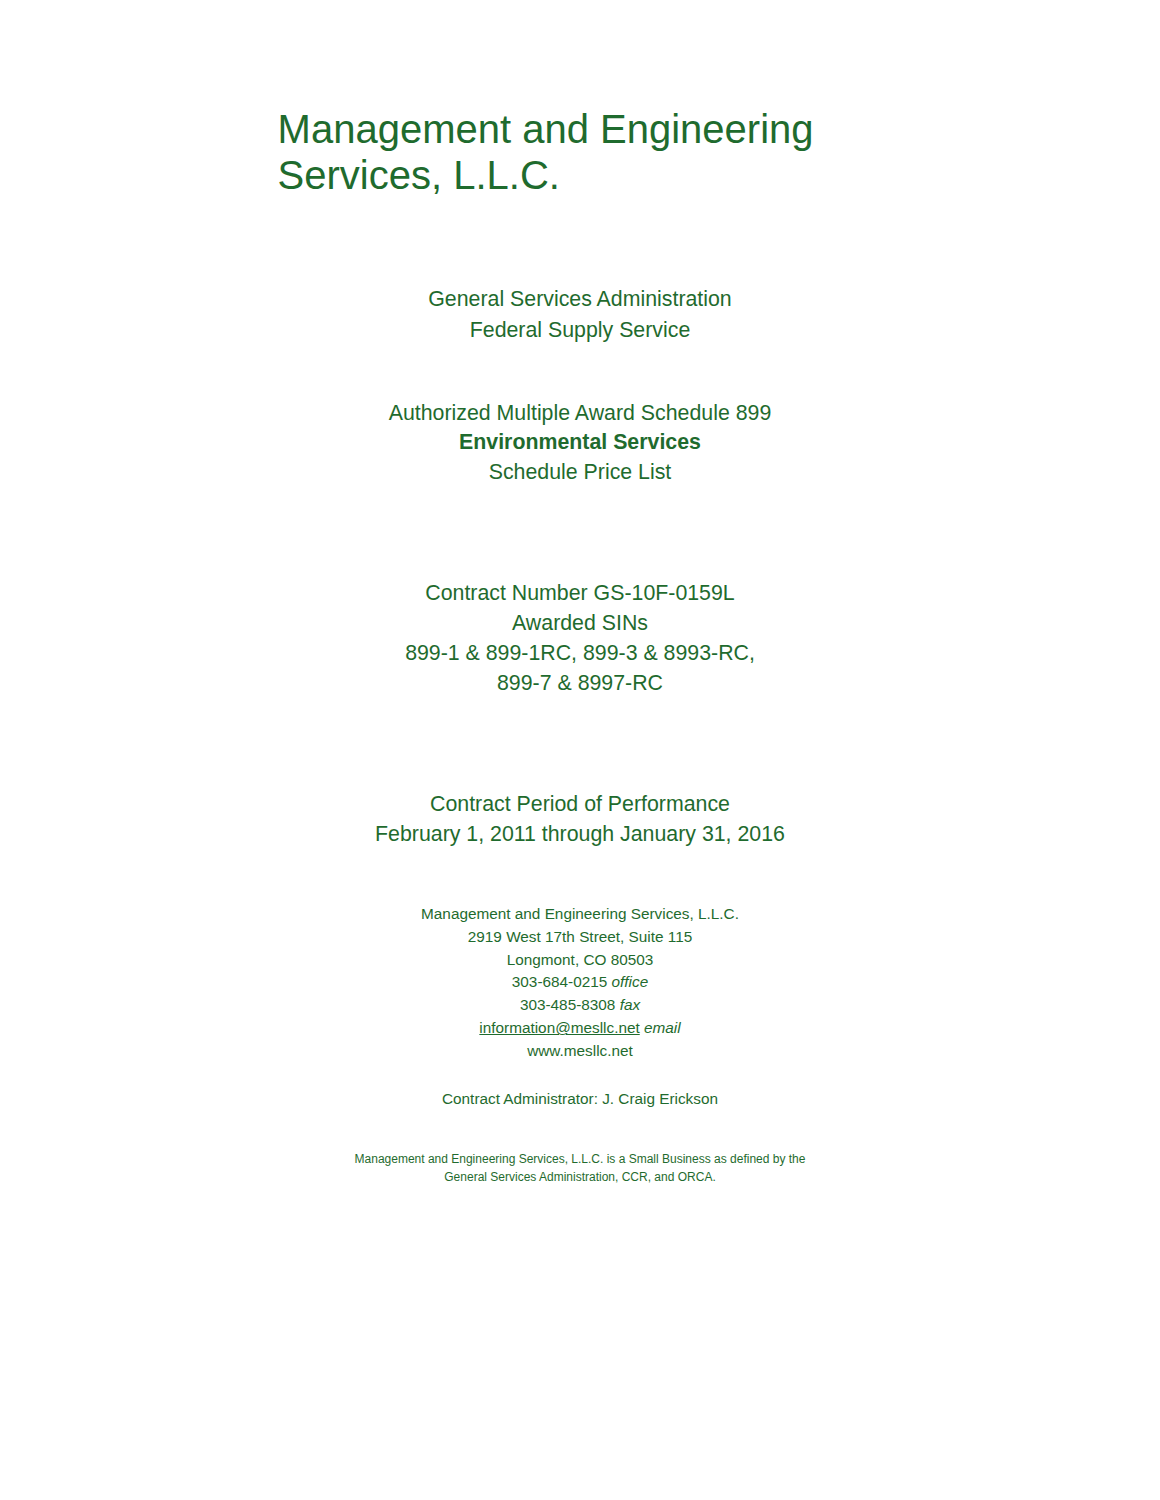Management and Engineering Services, L.L.C.
General Services Administration
Federal Supply Service
Authorized Multiple Award Schedule 899
Environmental Services
Schedule Price List
Contract Number GS-10F-0159L
Awarded SINs
899-1 & 899-1RC, 899-3 & 8993-RC,
899-7 & 8997-RC
Contract Period of Performance
February 1, 2011 through January 31, 2016
Management and Engineering Services, L.L.C.
2919 West 17th Street, Suite 115
Longmont, CO 80503
303-684-0215 office
303-485-8308 fax
information@mesllc.net email
www.mesllc.net
Contract Administrator: J. Craig Erickson
Management and Engineering Services, L.L.C. is a Small Business as defined by the
General Services Administration, CCR, and ORCA.